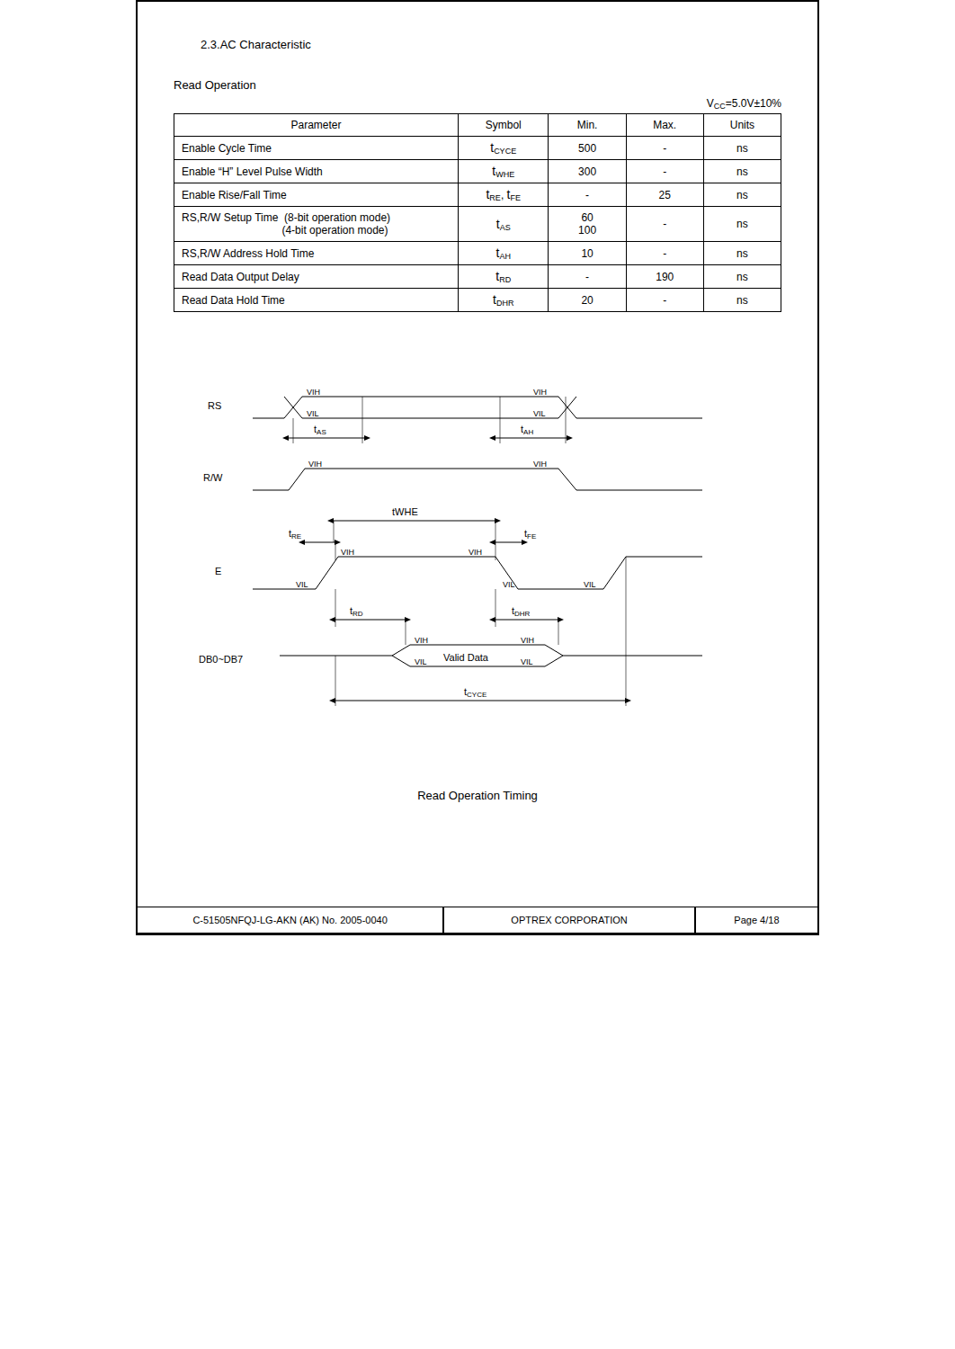2.3.AC Characteristic
Read Operation
VCC=5.0V±10%
| Parameter | Symbol | Min. | Max. | Units |
| --- | --- | --- | --- | --- |
| Enable Cycle Time | t CYCE | 500 | - | ns |
| Enable “H” Level Pulse Width | t WHE | 300 | - | ns |
| Enable Rise/Fall Time | t RE , t FE | - | 25 | ns |
| RS,R/W Setup Time (8-bit operation mode) (4-bit operation mode) | t AS | 60 100 | - | ns |
| RS,R/W Address Hold Time | t AH | 10 | - | ns |
| Read Data Output Delay | t RD | - | 190 | ns |
| Read Data Hold Time | t DHR | 20 | - | ns |
RS VIH VIL VIH VIL tAS tAH R/W VIH VIH tWHE tRE tFE E VIH VIH VIL VIL VIL tRD tDHR DB0~DB7 VIH VIL VIH VIL Valid Data tCYCE
Read Operation Timing
C-51505NFQJ-LG-AKN (AK) No. 2005-0040
OPTREX CORPORATION
Page 4/18